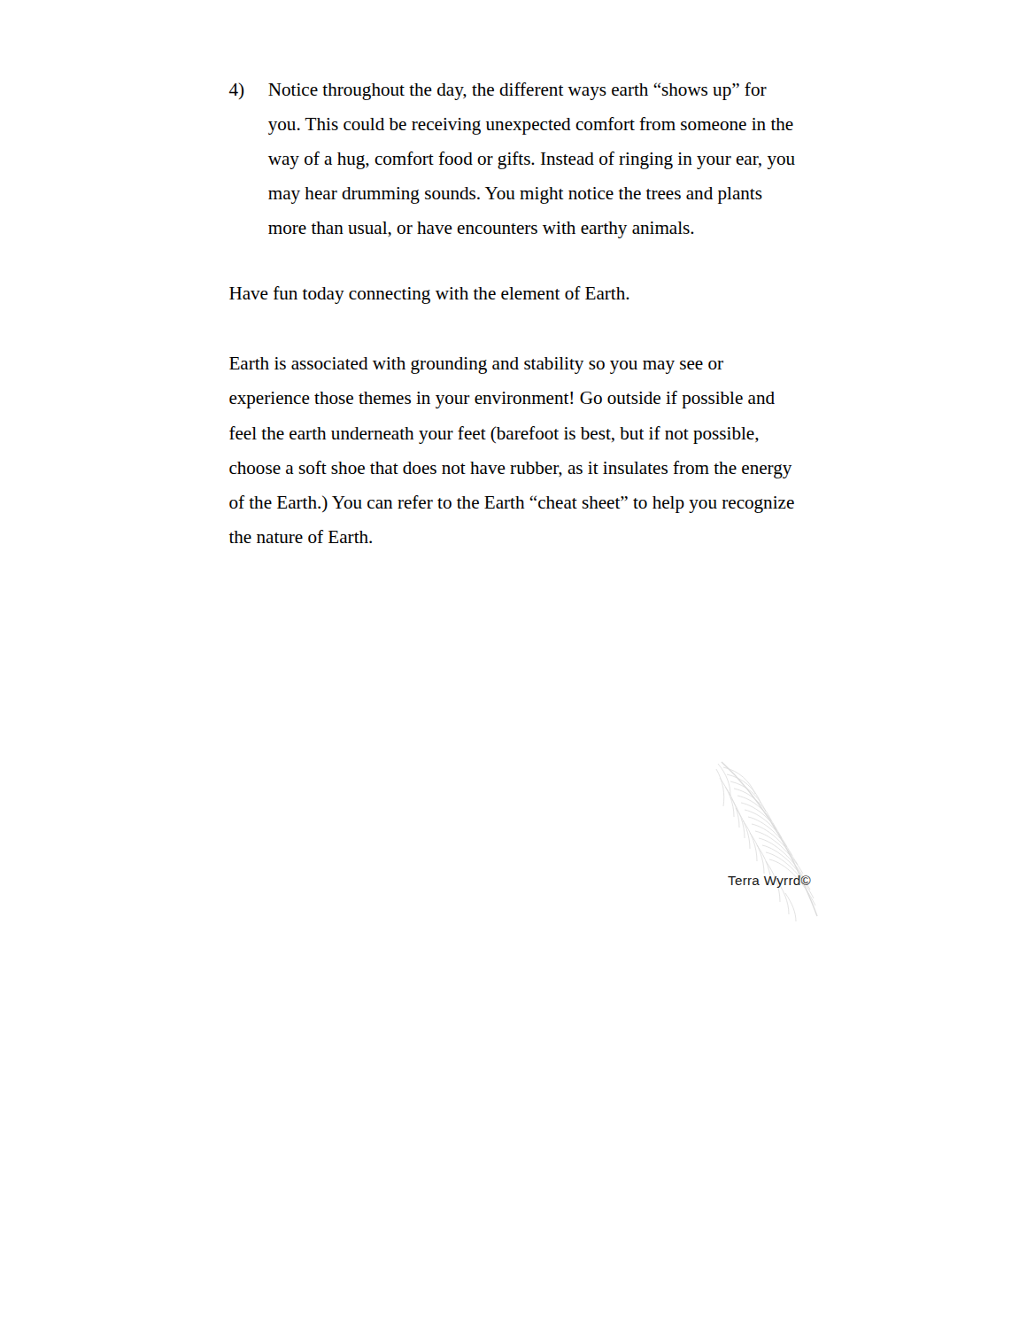4) Notice throughout the day, the different ways earth “shows up” for you. This could be receiving unexpected comfort from someone in the way of a hug, comfort food or gifts. Instead of ringing in your ear, you may hear drumming sounds. You might notice the trees and plants more than usual, or have encounters with earthy animals.
Have fun today connecting with the element of Earth.
Earth is associated with grounding and stability so you may see or experience those themes in your environment! Go outside if possible and feel the earth underneath your feet (barefoot is best, but if not possible, choose a soft shoe that does not have rubber, as it insulates from the energy of the Earth.) You can refer to the Earth “cheat sheet” to help you recognize the nature of Earth.
Terra Wyrrd©